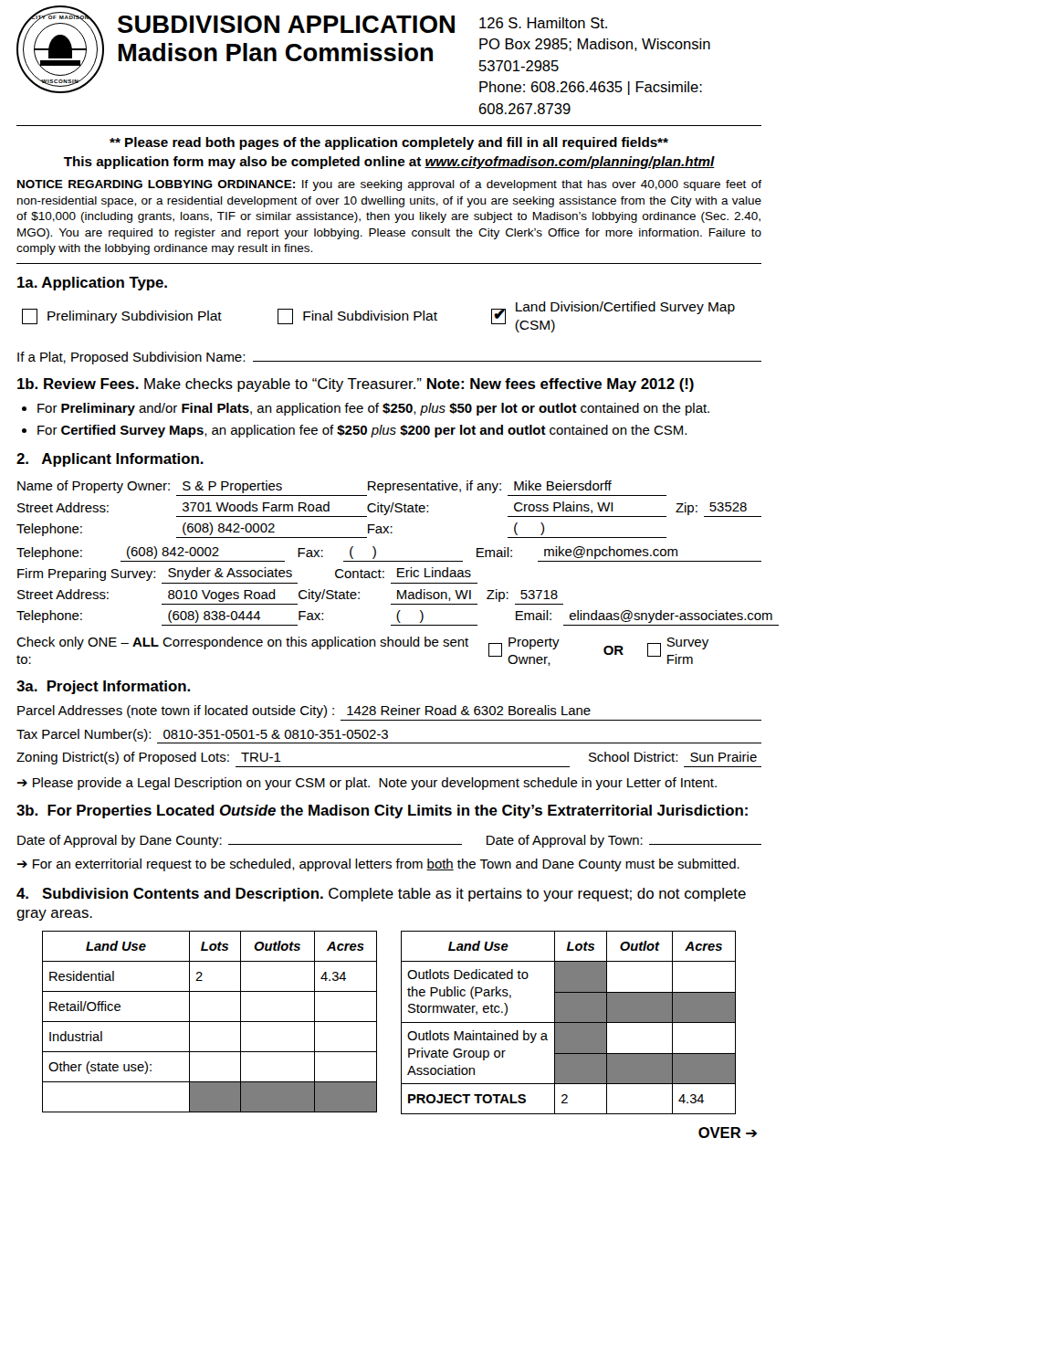City of Madison
Wisconsin
SUBDIVISION APPLICATION
Madison Plan Commission
126 S. Hamilton St.
PO Box 2985; Madison, Wisconsin 53701-2985
Phone: 608.266.4635 | Facsimile: 608.267.8739
** Please read both pages of the application completely and fill in all required fields**
This application form may also be completed online at www.cityofmadison.com/planning/plan.html
NOTICE REGARDING LOBBYING ORDINANCE: If you are seeking approval of a development that has over 40,000 square feet of non-residential space, or a residential development of over 10 dwelling units, of if you are seeking assistance from the City with a value of $10,000 (including grants, loans, TIF or similar assistance), then you likely are subject to Madison’s lobbying ordinance (Sec. 2.40, MGO). You are required to register and report your lobbying. Please consult the City Clerk’s Office for more information. Failure to comply with the lobbying ordinance may result in fines.
1a. Application Type.
Preliminary Subdivision Plat Final Subdivision Plat Land Division/Certified Survey Map (CSM)
If a Plat, Proposed Subdivision Name:
1b. Review Fees. Make checks payable to “City Treasurer.” Note: New fees effective May 2012 (!)
For Preliminary and/or Final Plats, an application fee of $250, plus $50 per lot or outlot contained on the plat.
For Certified Survey Maps, an application fee of $250 plus $200 per lot and outlot contained on the CSM.
2. Applicant Information.
| Name of Property Owner: | S & P Properties | | Representative, if any: | Mike Beiersdorff |
| Street Address: | 3701 Woods Farm Road | | City/State: | Cross Plains, WI | Zip: | 53528 |
| Telephone: | ( 608 ) 842-0002 | | Fax: | ( ) |
| Telephone: | ( 608 ) 842-0002 | | Fax: | ( ) | | Email: | mike@npchomes.com |
| Firm Preparing Survey: | Snyder & Associates | | Contact: | Eric Lindaas |
| Street Address: | 8010 Voges Road | | City/State: | Madison, WI | Zip: | 53718 |
| Telephone: | ( 608 ) 838-0444 | | Fax: | ( ) | | Email: | elindaas@snyder-associates.com |
Check only ONE – ALL Correspondence on this application should be sent to: Property Owner, OR Survey Firm
3a. Project Information.
Parcel Addresses (note town if located outside City) : 1428 Reiner Road & 6302 Borealis Lane
Tax Parcel Number(s): 0810-351-0501-5 & 0810-351-0502-3
Zoning District(s) of Proposed Lots: TRU-1 School District: Sun Prairie
➔ Please provide a Legal Description on your CSM or plat. Note your development schedule in your Letter of Intent.
3b. For Properties Located Outside the Madison City Limits in the City’s Extraterritorial Jurisdiction:
Date of Approval by Dane County: Date of Approval by Town:
➔ For an exterritorial request to be scheduled, approval letters from both the Town and Dane County must be submitted.
4. Subdivision Contents and Description. Complete table as it pertains to your request; do not complete gray areas.
| Land Use | Lots | Outlots | Acres |
| --- | --- | --- | --- |
| Residential | 2 | | 4.34 |
| Retail/Office | | | |
| Industrial | | | |
| Other (state use): | | | |
| Land Use | Lots | Outlot | Acres |
| --- | --- | --- | --- |
| Outlots Dedicated to the Public (Parks, Stormwater, etc.) | | | |
| Outlots Maintained by a Private Group or Association | | | |
| PROJECT TOTALS | 2 | | 4.34 |
OVER ➔